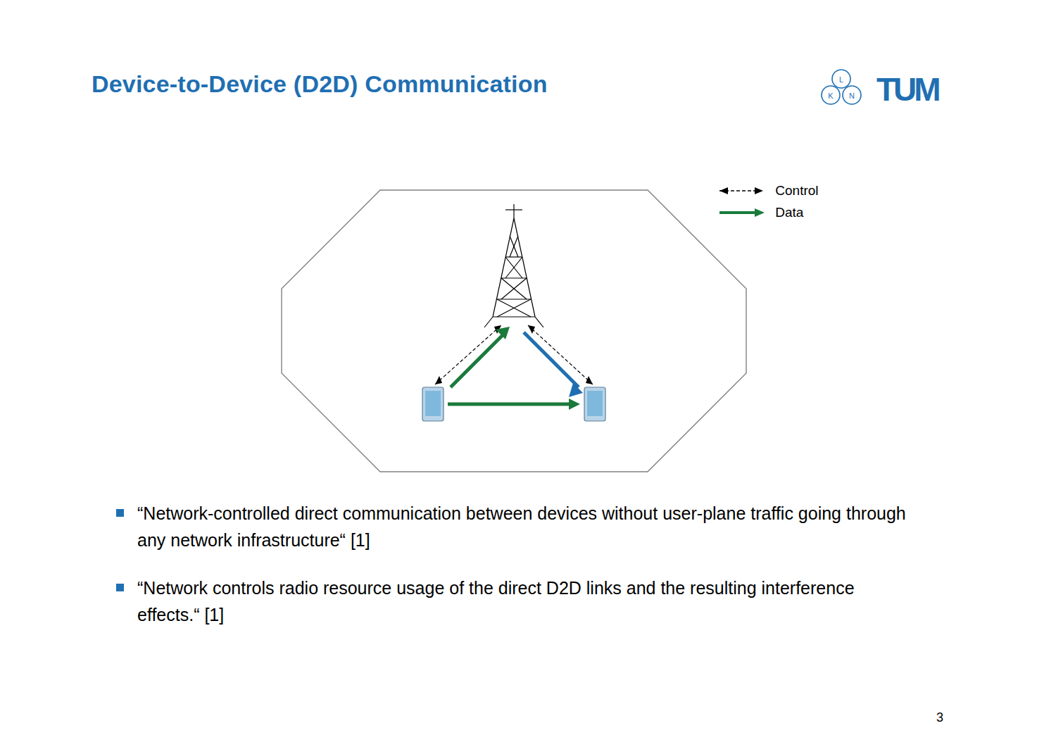Device-to-Device (D2D) Communication
L K N
TUM
Control
Data
“Network-controlled direct communication between devices without user-plane traffic going through any network infrastructure“ [1]
“Network controls radio resource usage of the direct D2D links and the resulting interference effects.“ [1]
3